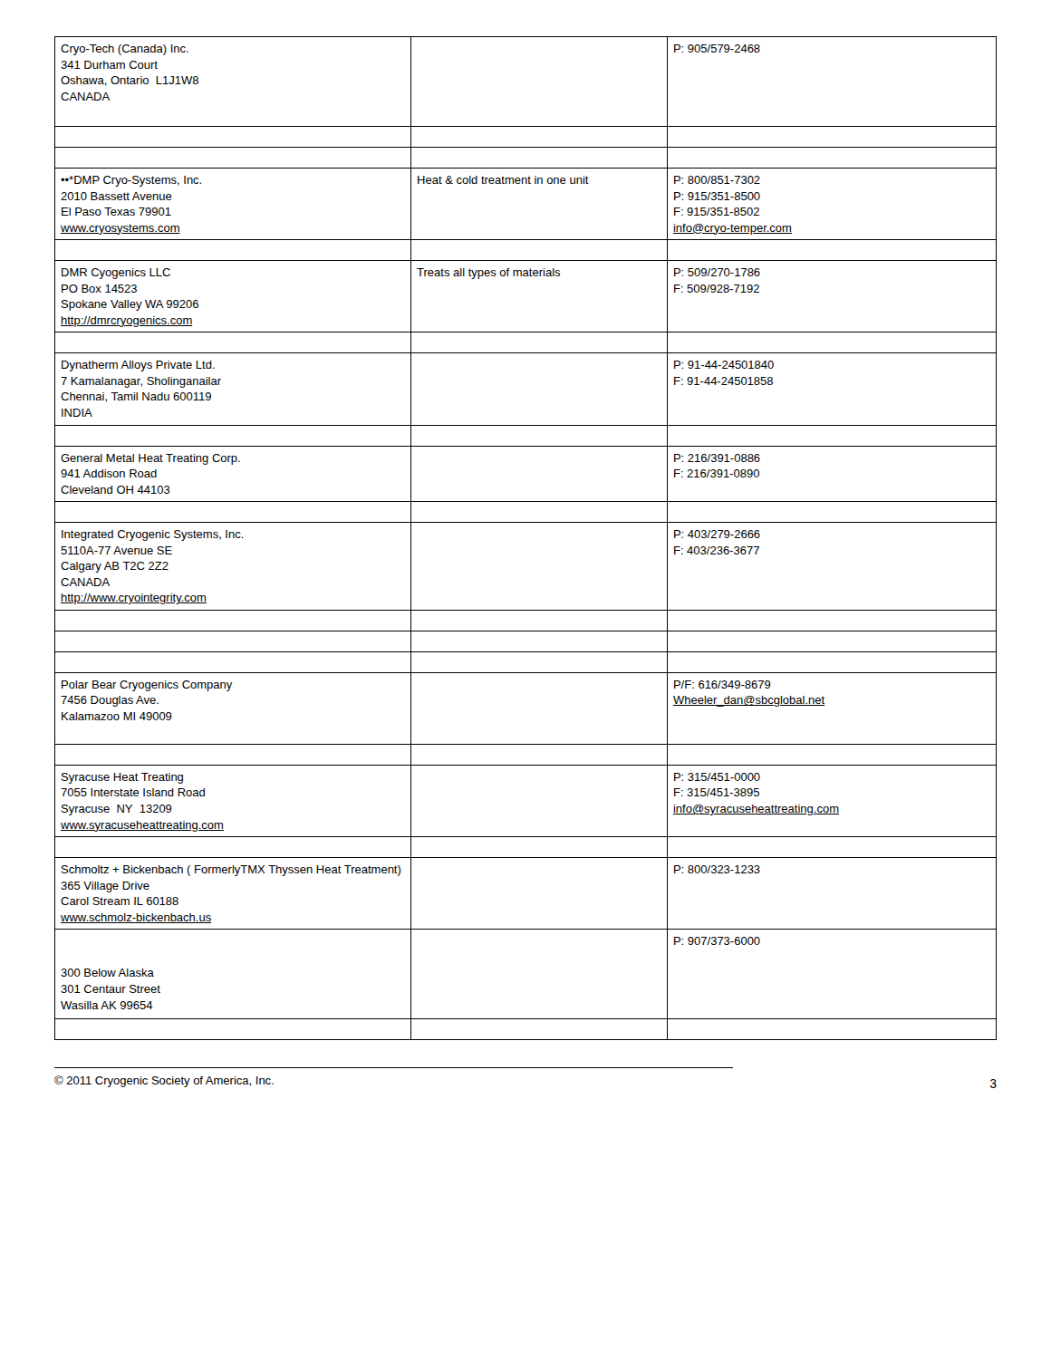| Cryo-Tech (Canada) Inc. 341 Durham Court Oshawa, Ontario L1J1W8 CANADA | | P: 905/579-2468 |
| ••*DMP Cryo-Systems, Inc. 2010 Bassett Avenue El Paso Texas 79901 www.cryosystems.com | Heat & cold treatment in one unit | P: 800/851-7302 P: 915/351-8500 F: 915/351-8502 info@cryo-temper.com |
| DMR Cyogenics LLC PO Box 14523 Spokane Valley WA 99206 http://dmrcryogenics.com | Treats all types of materials | P: 509/270-1786 F: 509/928-7192 |
| Dynatherm Alloys Private Ltd. 7 Kamalanagar, Sholinganailar Chennai, Tamil Nadu 600119 INDIA | | P: 91-44-24501840 F: 91-44-24501858 |
| General Metal Heat Treating Corp. 941 Addison Road Cleveland OH 44103 | | P: 216/391-0886 F: 216/391-0890 |
| Integrated Cryogenic Systems, Inc. 5110A-77 Avenue SE Calgary AB T2C 2Z2 CANADA http://www.cryointegrity.com | | P: 403/279-2666 F: 403/236-3677 |
| Polar Bear Cryogenics Company 7456 Douglas Ave. Kalamazoo MI 49009 | | P/F: 616/349-8679 Wheeler_dan@sbcglobal.net |
| Syracuse Heat Treating 7055 Interstate Island Road Syracuse NY 13209 www.syracuseheattreating.com | | P: 315/451-0000 F: 315/451-3895 info@syracuseheattreating.com |
| Schmoltz + Bickenbach ( FormerlyTMX Thyssen Heat Treatment) 365 Village Drive Carol Stream IL 60188 www.schmolz-bickenbach.us | | P: 800/323-1233 |
| 300 Below Alaska 301 Centaur Street Wasilla AK 99654 | | P: 907/373-6000 |
© 2011 Cryogenic Society of America, Inc.
3